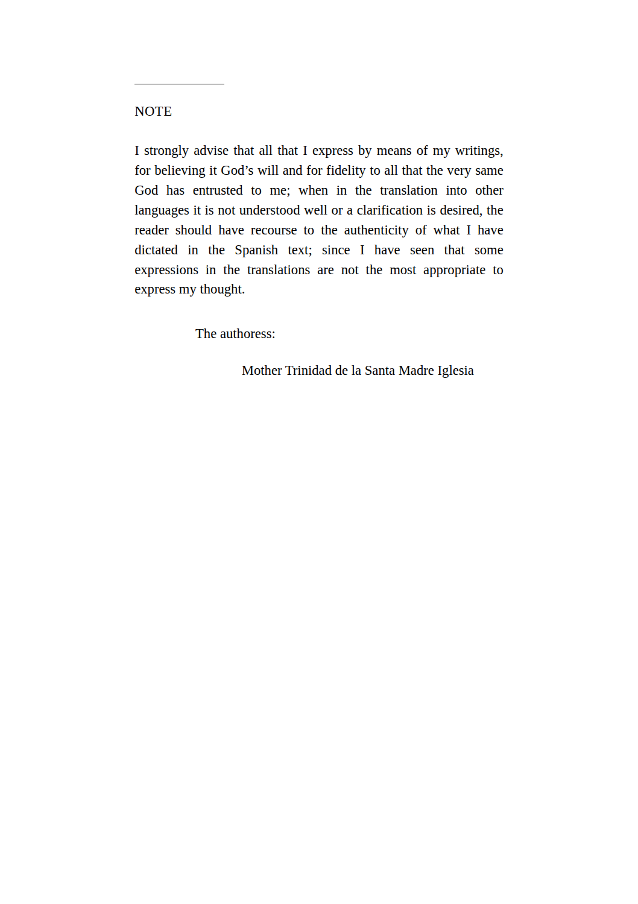NOTE
I strongly advise that all that I express by means of my writings, for believing it God’s will and for fidelity to all that the very same God has entrusted to me; when in the translation into other languages it is not understood well or a clarification is desired, the reader should have recourse to the authenticity of what I have dictated in the Spanish text; since I have seen that some expressions in the translations are not the most appropriate to express my thought.
The authoress:
Mother Trinidad de la Santa Madre Iglesia